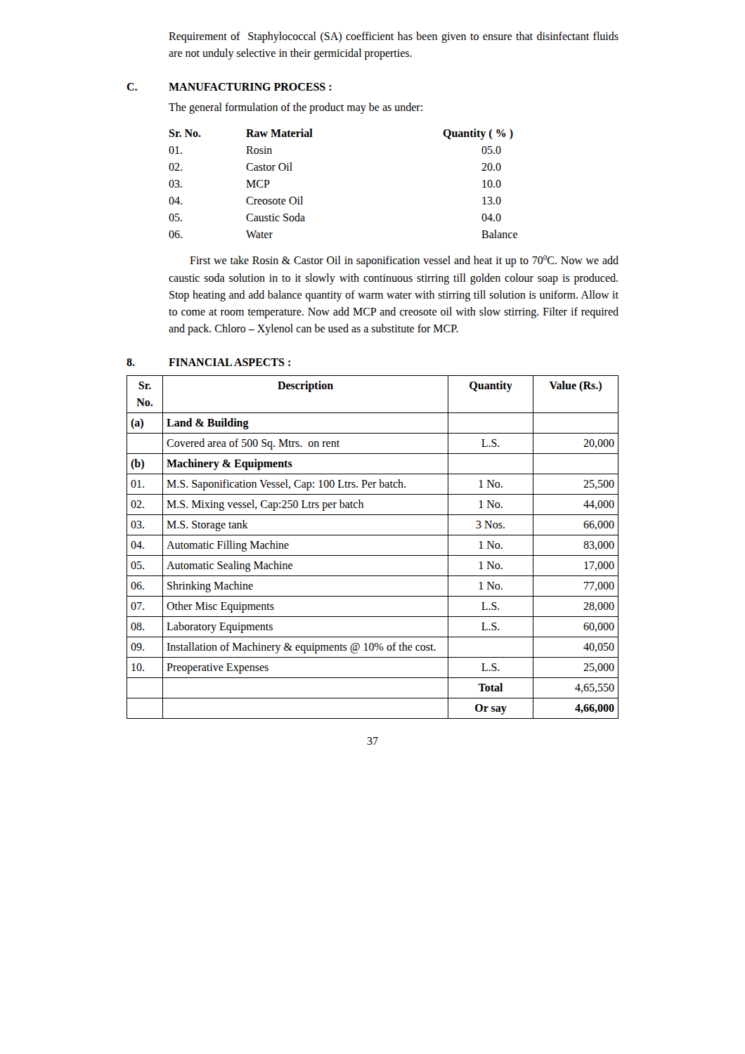Requirement of Staphylococcal (SA) coefficient has been given to ensure that disinfectant fluids are not unduly selective in their germicidal properties.
C.
MANUFACTURING PROCESS :
The general formulation of the product may be as under:
| Sr. No. | Raw Material | Quantity ( % ) |
| --- | --- | --- |
| 01. | Rosin | 05.0 |
| 02. | Castor Oil | 20.0 |
| 03. | MCP | 10.0 |
| 04. | Creosote Oil | 13.0 |
| 05. | Caustic Soda | 04.0 |
| 06. | Water | Balance |
First we take Rosin & Castor Oil in saponification vessel and heat it up to 700C. Now we add caustic soda solution in to it slowly with continuous stirring till golden colour soap is produced. Stop heating and add balance quantity of warm water with stirring till solution is uniform. Allow it to come at room temperature. Now add MCP and creosote oil with slow stirring. Filter if required and pack. Chloro – Xylenol can be used as a substitute for MCP.
8.
FINANCIAL ASPECTS :
| Sr. No. | Description | Quantity | Value (Rs.) |
| --- | --- | --- | --- |
| (a) | Land & Building | | |
| | Covered area of 500 Sq. Mtrs. on rent | L.S. | 20,000 |
| (b) | Machinery & Equipments | | |
| 01. | M.S. Saponification Vessel, Cap: 100 Ltrs. Per batch. | 1 No. | 25,500 |
| 02. | M.S. Mixing vessel, Cap:250 Ltrs per batch | 1 No. | 44,000 |
| 03. | M.S. Storage tank | 3 Nos. | 66,000 |
| 04. | Automatic Filling Machine | 1 No. | 83,000 |
| 05. | Automatic Sealing Machine | 1 No. | 17,000 |
| 06. | Shrinking Machine | 1 No. | 77,000 |
| 07. | Other Misc Equipments | L.S. | 28,000 |
| 08. | Laboratory Equipments | L.S. | 60,000 |
| 09. | Installation of Machinery & equipments @ 10% of the cost. | | 40,050 |
| 10. | Preoperative Expenses | L.S. | 25,000 |
| | | Total | 4,65,550 |
| | | Or say | 4,66,000 |
37